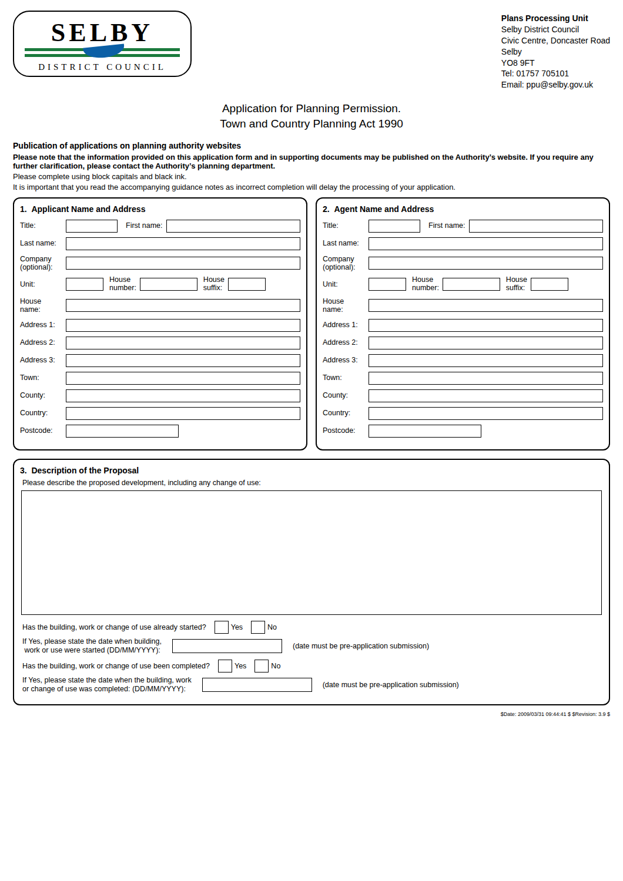SELBY
DISTRICT COUNCIL
Plans Processing Unit
Selby District Council
Civic Centre, Doncaster Road
Selby
YO8 9FT
Tel: 01757 705101
Email: ppu@selby.gov.uk
Application for Planning Permission.
Town and Country Planning Act 1990
Publication of applications on planning authority websites
Please note that the information provided on this application form and in supporting documents may be published on the Authority’s website. If you require any further clarification, please contact the Authority’s planning department.
Please complete using block capitals and black ink.
It is important that you read the accompanying guidance notes as incorrect completion will delay the processing of your application.
1. Applicant Name and Address
Title:
First name:
Last name:
Company
(optional):
Unit:
House
number:
House
suffix:
House
name:
Address 1:
Address 2:
Address 3:
Town:
County:
Country:
Postcode:
2. Agent Name and Address
Title:
First name:
Last name:
Company
(optional):
Unit:
House
number:
House
suffix:
House
name:
Address 1:
Address 2:
Address 3:
Town:
County:
Country:
Postcode:
3. Description of the Proposal
Please describe the proposed development, including any change of use:
Has the building, work or change of use already started?
Yes
No
If Yes, please state the date when building,
work or use were started (DD/MM/YYYY):
(date must be pre-application submission)
Has the building, work or change of use been completed?
Yes
No
If Yes, please state the date when the building, work
or change of use was completed: (DD/MM/YYYY):
(date must be pre-application submission)
$Date: 2009/03/31 09:44:41 $ $Revision: 3.9 $